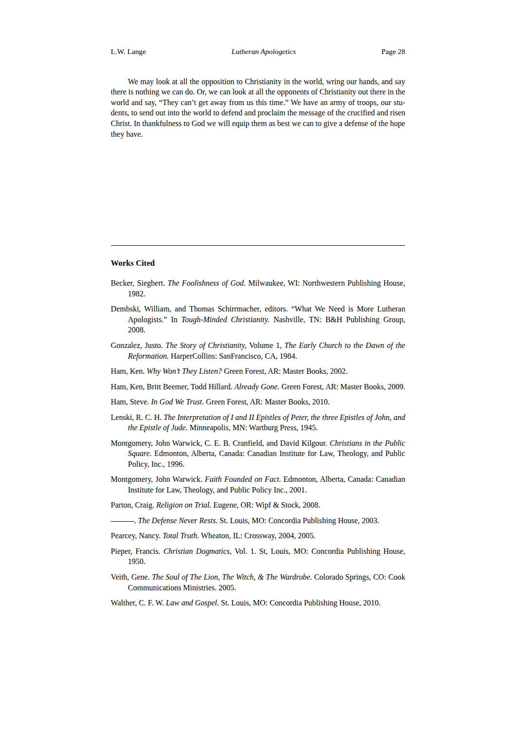L.W. Lange Lutheran Apologetics Page 28
We may look at all the opposition to Christianity in the world, wring our hands, and say there is nothing we can do. Or, we can look at all the opponents of Christianity out there in the world and say, “They can’t get away from us this time.” We have an army of troops, our students, to send out into the world to defend and proclaim the message of the crucified and risen Christ. In thankfulness to God we will equip them as best we can to give a defense of the hope they have.
Works Cited
Becker, Siegbert. The Foolishness of God. Milwaukee, WI: Northwestern Publishing House, 1982.
Dembski, William, and Thomas Schirrmacher, editors. “What We Need is More Lutheran Apologists.” In Tough-Minded Christianity. Nashville, TN: B&H Publishing Group, 2008.
Gonzalez, Justo. The Story of Christianity, Volume 1, The Early Church to the Dawn of the Reformation. HarperCollins: SanFrancisco, CA, 1984.
Ham, Ken. Why Won’t They Listen? Green Forest, AR: Master Books, 2002.
Ham, Ken, Britt Beemer, Todd Hillard. Already Gone. Green Forest, AR: Master Books, 2009.
Ham, Steve. In God We Trust. Green Forest, AR: Master Books, 2010.
Lenski, R. C. H. The Interpretation of I and II Epistles of Peter, the three Epistles of John, and the Epistle of Jude. Minneapolis, MN: Wartburg Press, 1945.
Montgomery, John Warwick, C. E. B. Cranfield, and David Kilgour. Christians in the Public Square. Edmonton, Alberta, Canada: Canadian Institute for Law, Theology, and Public Policy, Inc., 1996.
Montgomery, John Warwick. Faith Founded on Fact. Edmonton, Alberta, Canada: Canadian Institute for Law, Theology, and Public Policy Inc., 2001.
Parton, Craig. Religion on Trial. Eugene, OR: Wipf & Stock, 2008.
———. The Defense Never Rests. St. Louis, MO: Concordia Publishing House, 2003.
Pearcey, Nancy. Total Truth. Wheaton, IL: Crossway, 2004, 2005.
Pieper, Francis. Christian Dogmatics, Vol. 1. St, Louis, MO: Concordia Publishing House, 1950.
Veith, Gene. The Soul of The Lion, The Witch, & The Wardrobe. Colorado Springs, CO: Cook Communications Ministries. 2005.
Walther, C. F. W. Law and Gospel. St. Louis, MO: Concordia Publishing House, 2010.